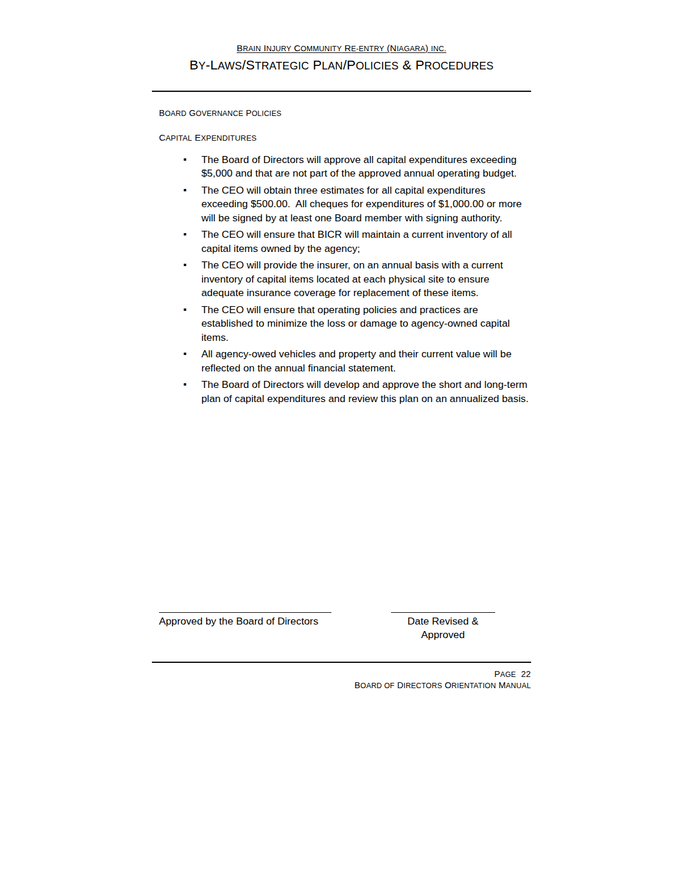BRAIN INJURY COMMUNITY RE-ENTRY (NIAGARA) INC.
BY-LAWS/STRATEGIC PLAN/POLICIES & PROCEDURES
BOARD GOVERNANCE POLICIES
CAPITAL EXPENDITURES
The Board of Directors will approve all capital expenditures exceeding $5,000 and that are not part of the approved annual operating budget.
The CEO will obtain three estimates for all capital expenditures exceeding $500.00. All cheques for expenditures of $1,000.00 or more will be signed by at least one Board member with signing authority.
The CEO will ensure that BICR will maintain a current inventory of all capital items owned by the agency;
The CEO will provide the insurer, on an annual basis with a current inventory of capital items located at each physical site to ensure adequate insurance coverage for replacement of these items.
The CEO will ensure that operating policies and practices are established to minimize the loss or damage to agency-owned capital items.
All agency-owed vehicles and property and their current value will be reflected on the annual financial statement.
The Board of Directors will develop and approve the short and long-term plan of capital expenditures and review this plan on an annualized basis.
Approved by the Board of Directors
Date Revised & Approved
PAGE 22
BOARD OF DIRECTORS ORIENTATION MANUAL